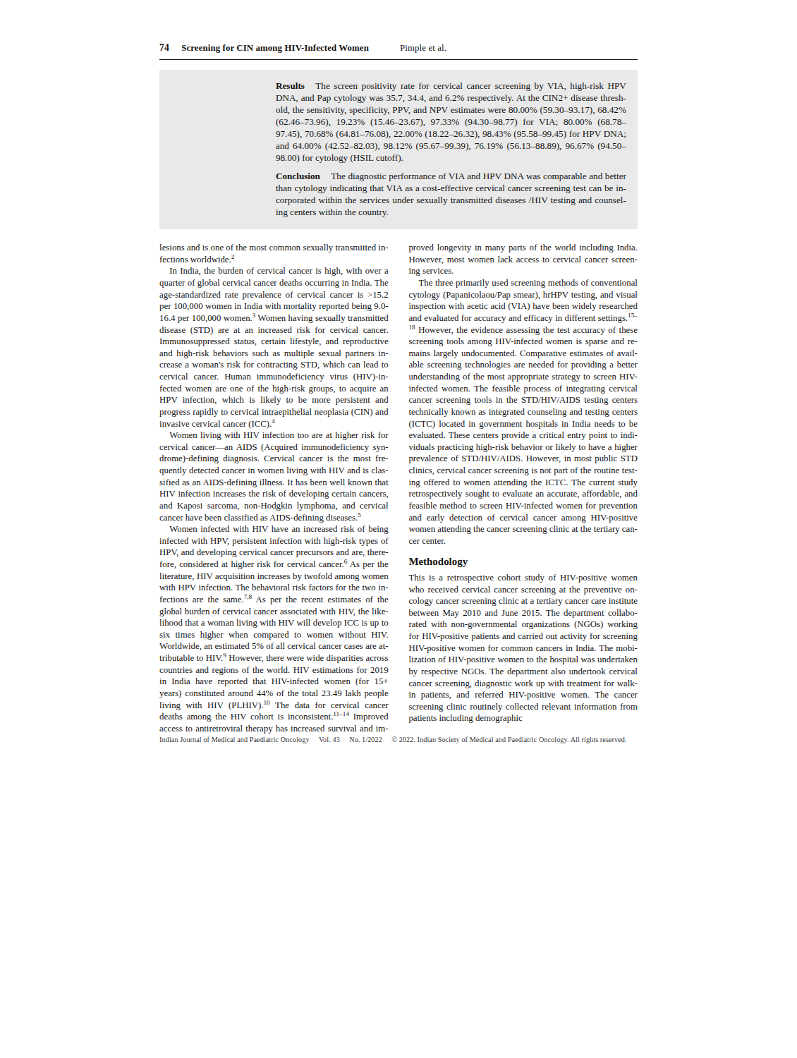74 Screening for CIN among HIV-Infected Women Pimple et al.
Results The screen positivity rate for cervical cancer screening by VIA, high-risk HPV DNA, and Pap cytology was 35.7, 34.4, and 6.2% respectively. At the CIN2+ disease threshold, the sensitivity, specificity, PPV, and NPV estimates were 80.00% (59.30–93.17), 68.42% (62.46–73.96), 19.23% (15.46–23.67), 97.33% (94.30–98.77) for VIA; 80.00% (68.78–97.45), 70.68% (64.81–76.08), 22.00% (18.22–26.32), 98.43% (95.58–99.45) for HPV DNA; and 64.00% (42.52–82.03), 98.12% (95.67–99.39), 76.19% (56.13–88.89), 96.67% (94.50–98.00) for cytology (HSIL cutoff).
Conclusion The diagnostic performance of VIA and HPV DNA was comparable and better than cytology indicating that VIA as a cost-effective cervical cancer screening test can be incorporated within the services under sexually transmitted diseases /HIV testing and counseling centers within the country.
lesions and is one of the most common sexually transmitted infections worldwide.2
In India, the burden of cervical cancer is high, with over a quarter of global cervical cancer deaths occurring in India. The age-standardized rate prevalence of cervical cancer is >15.2 per 100,000 women in India with mortality reported being 9.0-16.4 per 100,000 women.3 Women having sexually transmitted disease (STD) are at an increased risk for cervical cancer. Immunosuppressed status, certain lifestyle, and reproductive and high-risk behaviors such as multiple sexual partners increase a woman's risk for contracting STD, which can lead to cervical cancer. Human immunodeficiency virus (HIV)-infected women are one of the high-risk groups, to acquire an HPV infection, which is likely to be more persistent and progress rapidly to cervical intraepithelial neoplasia (CIN) and invasive cervical cancer (ICC).4
Women living with HIV infection too are at higher risk for cervical cancer—an AIDS (Acquired immunodeficiency syndrome)-defining diagnosis. Cervical cancer is the most frequently detected cancer in women living with HIV and is classified as an AIDS-defining illness. It has been well known that HIV infection increases the risk of developing certain cancers, and Kaposi sarcoma, non-Hodgkin lymphoma, and cervical cancer have been classified as AIDS-defining diseases.5
Women infected with HIV have an increased risk of being infected with HPV, persistent infection with high-risk types of HPV, and developing cervical cancer precursors and are, therefore, considered at higher risk for cervical cancer.6 As per the literature, HIV acquisition increases by twofold among women with HPV infection. The behavioral risk factors for the two infections are the same.7,8 As per the recent estimates of the global burden of cervical cancer associated with HIV, the likelihood that a woman living with HIV will develop ICC is up to six times higher when compared to women without HIV. Worldwide, an estimated 5% of all cervical cancer cases are attributable to HIV.9 However, there were wide disparities across countries and regions of the world. HIV estimations for 2019 in India have reported that HIV-infected women (for 15+ years) constituted around 44% of the total 23.49 lakh people living with HIV (PLHIV).10 The data for cervical cancer deaths among the HIV cohort is inconsistent.11–14 Improved access to antiretroviral therapy has increased survival and improved longevity in many parts of the world including India. However, most women lack access to cervical cancer screening services.
The three primarily used screening methods of conventional cytology (Papanicolaou/Pap smear), hrHPV testing, and visual inspection with acetic acid (VIA) have been widely researched and evaluated for accuracy and efficacy in different settings.15–18 However, the evidence assessing the test accuracy of these screening tools among HIV-infected women is sparse and remains largely undocumented. Comparative estimates of available screening technologies are needed for providing a better understanding of the most appropriate strategy to screen HIV-infected women. The feasible process of integrating cervical cancer screening tools in the STD/HIV/AIDS testing centers technically known as integrated counseling and testing centers (ICTC) located in government hospitals in India needs to be evaluated. These centers provide a critical entry point to individuals practicing high-risk behavior or likely to have a higher prevalence of STD/HIV/AIDS. However, in most public STD clinics, cervical cancer screening is not part of the routine testing offered to women attending the ICTC. The current study retrospectively sought to evaluate an accurate, affordable, and feasible method to screen HIV-infected women for prevention and early detection of cervical cancer among HIV-positive women attending the cancer screening clinic at the tertiary cancer center.
Methodology
This is a retrospective cohort study of HIV-positive women who received cervical cancer screening at the preventive oncology cancer screening clinic at a tertiary cancer care institute between May 2010 and June 2015. The department collaborated with non-governmental organizations (NGOs) working for HIV-positive patients and carried out activity for screening HIV-positive women for common cancers in India. The mobilization of HIV-positive women to the hospital was undertaken by respective NGOs. The department also undertook cervical cancer screening, diagnostic work up with treatment for walk-in patients, and referred HIV-positive women. The cancer screening clinic routinely collected relevant information from patients including demographic
Indian Journal of Medical and Paediatric Oncology Vol. 43 No. 1/2022 © 2022. Indian Society of Medical and Paediatric Oncology. All rights reserved.